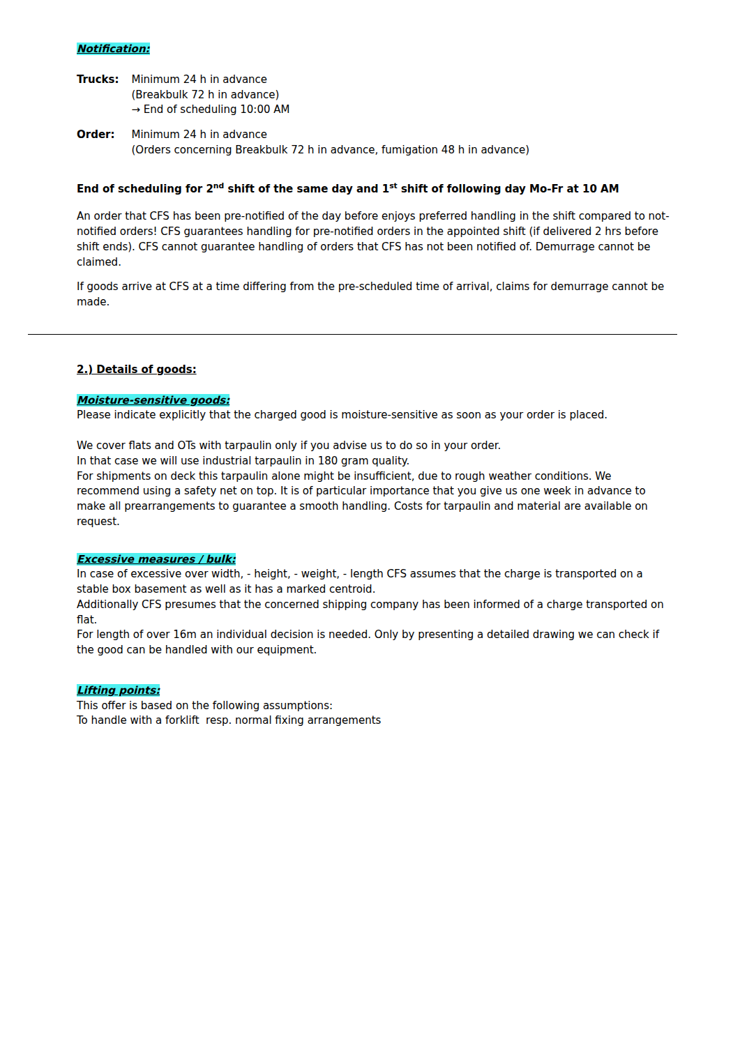Notification:
| Trucks: | Minimum 24 h in advance (Breakbulk 72 h in advance) → End of scheduling 10:00 AM |
| Order: | Minimum 24 h in advance (Orders concerning Breakbulk 72 h in advance, fumigation 48 h in advance) |
End of scheduling for 2nd shift of the same day and 1st shift of following day Mo-Fr at 10 AM
An order that CFS has been pre-notified of the day before enjoys preferred handling in the shift compared to not-notified orders! CFS guarantees handling for pre-notified orders in the appointed shift (if delivered 2 hrs before shift ends). CFS cannot guarantee handling of orders that CFS has not been notified of. Demurrage cannot be claimed.
If goods arrive at CFS at a time differing from the pre-scheduled time of arrival, claims for demurrage cannot be made.
2.) Details of goods:
Moisture-sensitive goods:
Please indicate explicitly that the charged good is moisture-sensitive as soon as your order is placed.
We cover flats and OTs with tarpaulin only if you advise us to do so in your order.
In that case we will use industrial tarpaulin in 180 gram quality.
For shipments on deck this tarpaulin alone might be insufficient, due to rough weather conditions. We recommend using a safety net on top. It is of particular importance that you give us one week in advance to make all prearrangements to guarantee a smooth handling. Costs for tarpaulin and material are available on request.
Excessive measures / bulk:
In case of excessive over width, - height, - weight, - length CFS assumes that the charge is transported on a stable box basement as well as it has a marked centroid.
Additionally CFS presumes that the concerned shipping company has been informed of a charge transported on flat.
For length of over 16m an individual decision is needed. Only by presenting a detailed drawing we can check if the good can be handled with our equipment.
Lifting points:
This offer is based on the following assumptions:
To handle with a forklift resp. normal fixing arrangements